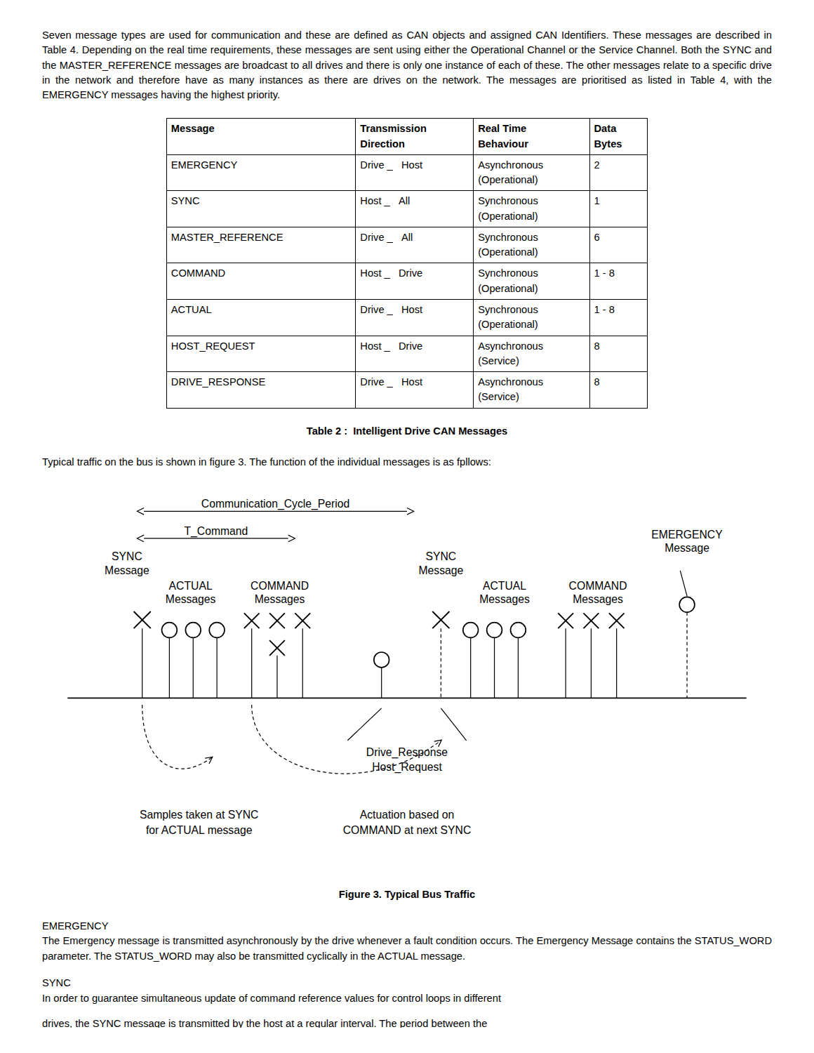Seven message types are used for communication and these are defined as CAN objects and assigned CAN Identifiers. These messages are described in Table 4. Depending on the real time requirements, these messages are sent using either the Operational Channel or the Service Channel. Both the SYNC and the MASTER_REFERENCE messages are broadcast to all drives and there is only one instance of each of these. The other messages relate to a specific drive in the network and therefore have as many instances as there are drives on the network. The messages are prioritised as listed in Table 4, with the EMERGENCY messages having the highest priority.
| Message | Transmission Direction | Real Time Behaviour | Data Bytes |
| --- | --- | --- | --- |
| EMERGENCY | Drive _ Host | Asynchronous (Operational) | 2 |
| SYNC | Host _ All | Synchronous (Operational) | 1 |
| MASTER_REFERENCE | Drive _ All | Synchronous (Operational) | 6 |
| COMMAND | Host _ Drive | Synchronous (Operational) | 1 - 8 |
| ACTUAL | Drive _ Host | Synchronous (Operational) | 1 - 8 |
| HOST_REQUEST | Host _ Drive | Asynchronous (Service) | 8 |
| DRIVE_RESPONSE | Drive _ Host | Asynchronous (Service) | 8 |
Table 2 : Intelligent Drive CAN Messages
Typical traffic on the bus is shown in figure 3. The function of the individual messages is as fpllows:
Communication_Cycle_Period T_Command SYNC Message SYNC Message EMERGENCY Message ACTUAL Messages COMMAND Messages ACTUAL Messages COMMAND Messages Drive_Response Host_Request Samples taken at SYNC for ACTUAL message Actuation based on COMMAND at next SYNC
Figure 3. Typical Bus Traffic
EMERGENCY
The Emergency message is transmitted asynchronously by the drive whenever a fault condition occurs. The Emergency Message contains the STATUS_WORD parameter. The STATUS_WORD may also be transmitted cyclically in the ACTUAL message.
SYNC
In order to guarantee simultaneous update of command reference values for control loops in different
drives, the SYNC message is transmitted by the host at a regular interval. The period between the